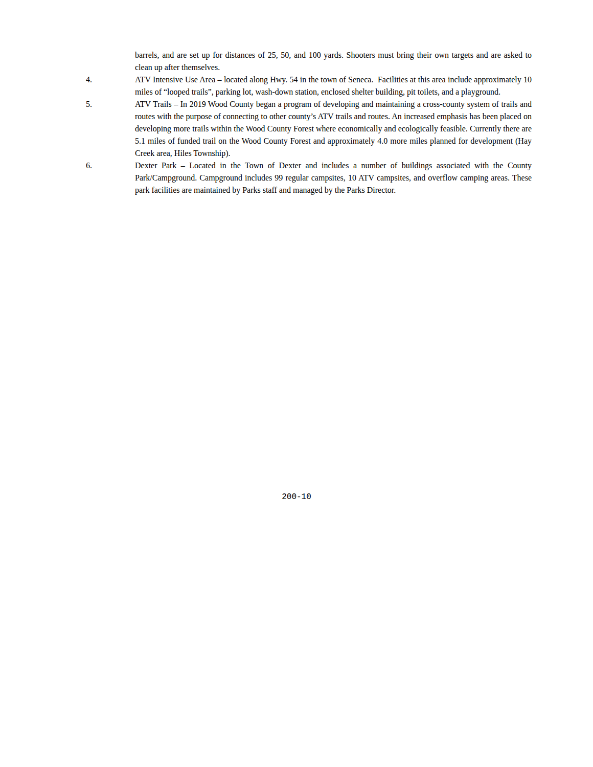barrels, and are set up for distances of 25, 50, and 100 yards. Shooters must bring their own targets and are asked to clean up after themselves.
4. ATV Intensive Use Area – located along Hwy. 54 in the town of Seneca. Facilities at this area include approximately 10 miles of “looped trails”, parking lot, wash-down station, enclosed shelter building, pit toilets, and a playground.
5. ATV Trails – In 2019 Wood County began a program of developing and maintaining a cross-county system of trails and routes with the purpose of connecting to other county’s ATV trails and routes. An increased emphasis has been placed on developing more trails within the Wood County Forest where economically and ecologically feasible. Currently there are 5.1 miles of funded trail on the Wood County Forest and approximately 4.0 more miles planned for development (Hay Creek area, Hiles Township).
6. Dexter Park – Located in the Town of Dexter and includes a number of buildings associated with the County Park/Campground. Campground includes 99 regular campsites, 10 ATV campsites, and overflow camping areas. These park facilities are maintained by Parks staff and managed by the Parks Director.
200-10